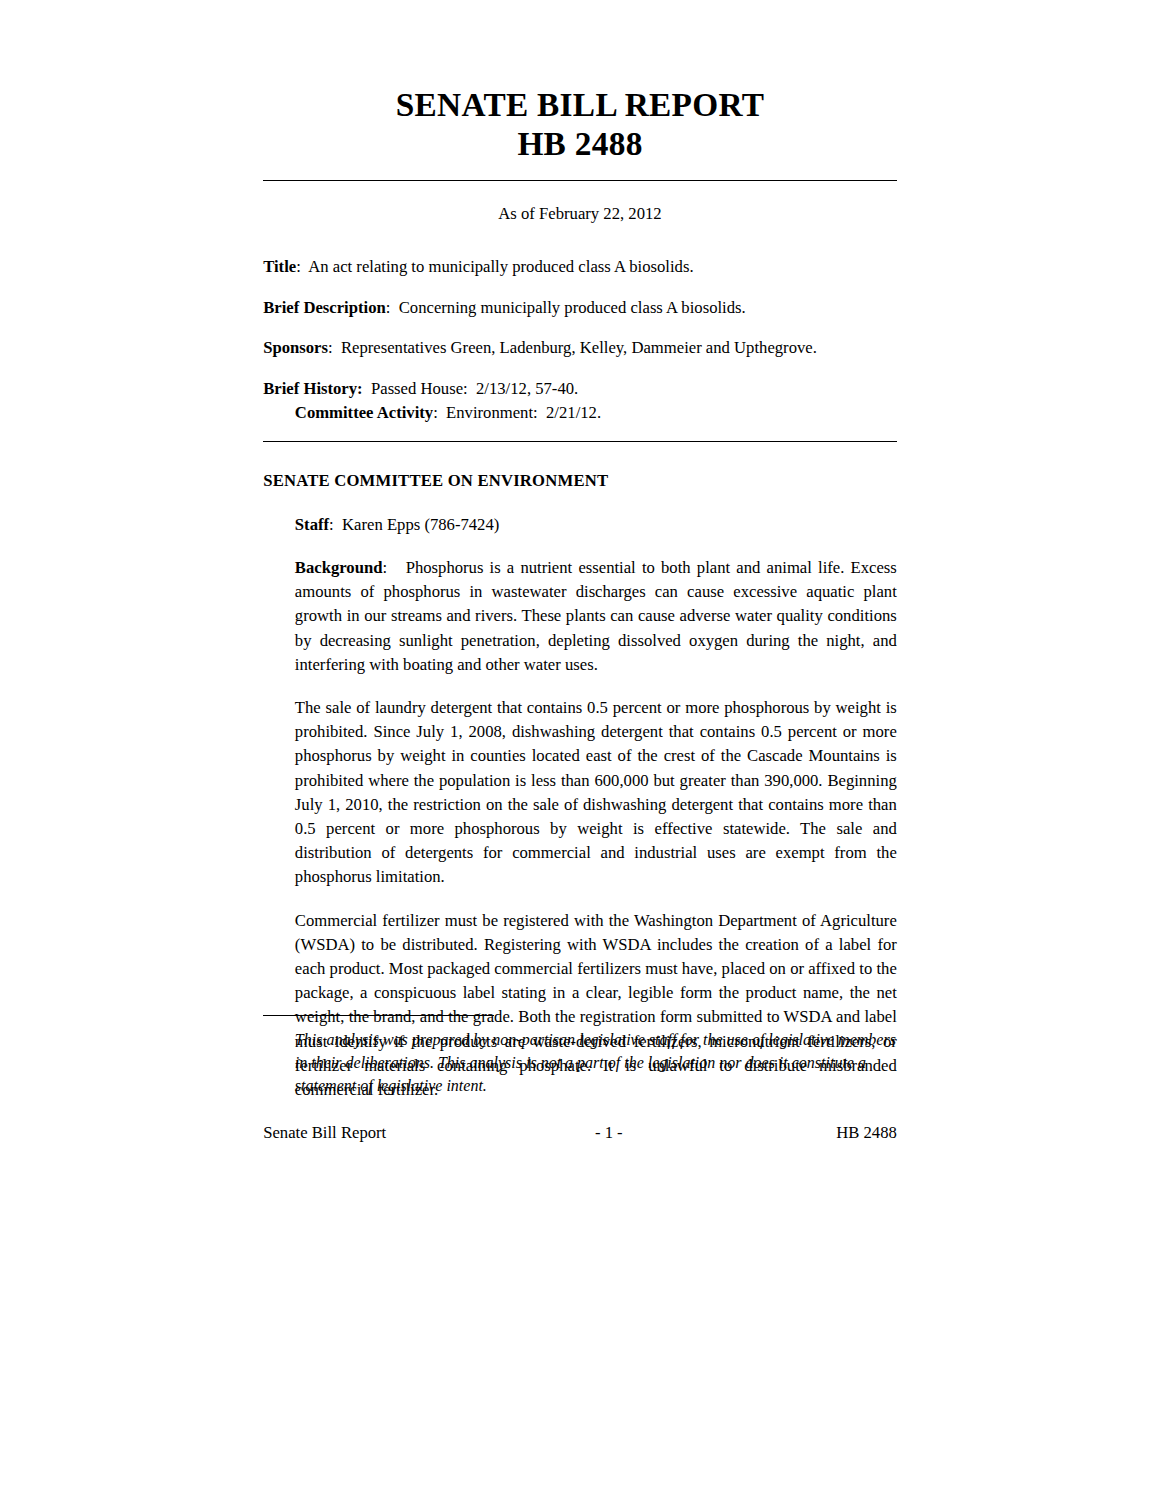SENATE BILL REPORT
HB 2488
As of February 22, 2012
Title: An act relating to municipally produced class A biosolids.
Brief Description: Concerning municipally produced class A biosolids.
Sponsors: Representatives Green, Ladenburg, Kelley, Dammeier and Upthegrove.
Brief History: Passed House: 2/13/12, 57-40.
Committee Activity: Environment: 2/21/12.
SENATE COMMITTEE ON ENVIRONMENT
Staff: Karen Epps (786-7424)
Background: Phosphorus is a nutrient essential to both plant and animal life. Excess amounts of phosphorus in wastewater discharges can cause excessive aquatic plant growth in our streams and rivers. These plants can cause adverse water quality conditions by decreasing sunlight penetration, depleting dissolved oxygen during the night, and interfering with boating and other water uses.
The sale of laundry detergent that contains 0.5 percent or more phosphorous by weight is prohibited. Since July 1, 2008, dishwashing detergent that contains 0.5 percent or more phosphorus by weight in counties located east of the crest of the Cascade Mountains is prohibited where the population is less than 600,000 but greater than 390,000. Beginning July 1, 2010, the restriction on the sale of dishwashing detergent that contains more than 0.5 percent or more phosphorous by weight is effective statewide. The sale and distribution of detergents for commercial and industrial uses are exempt from the phosphorus limitation.
Commercial fertilizer must be registered with the Washington Department of Agriculture (WSDA) to be distributed. Registering with WSDA includes the creation of a label for each product. Most packaged commercial fertilizers must have, placed on or affixed to the package, a conspicuous label stating in a clear, legible form the product name, the net weight, the brand, and the grade. Both the registration form submitted to WSDA and label must identify if the products are waste-derived fertilizers, micronutrient fertilizers, or fertilizer materials containing phosphate. It is unlawful to distribute misbranded commercial fertilizer.
This analysis was prepared by non-partisan legislative staff for the use of legislative members in their deliberations. This analysis is not a part of the legislation nor does it constitute a statement of legislative intent.
Senate Bill Report
- 1 -
HB 2488